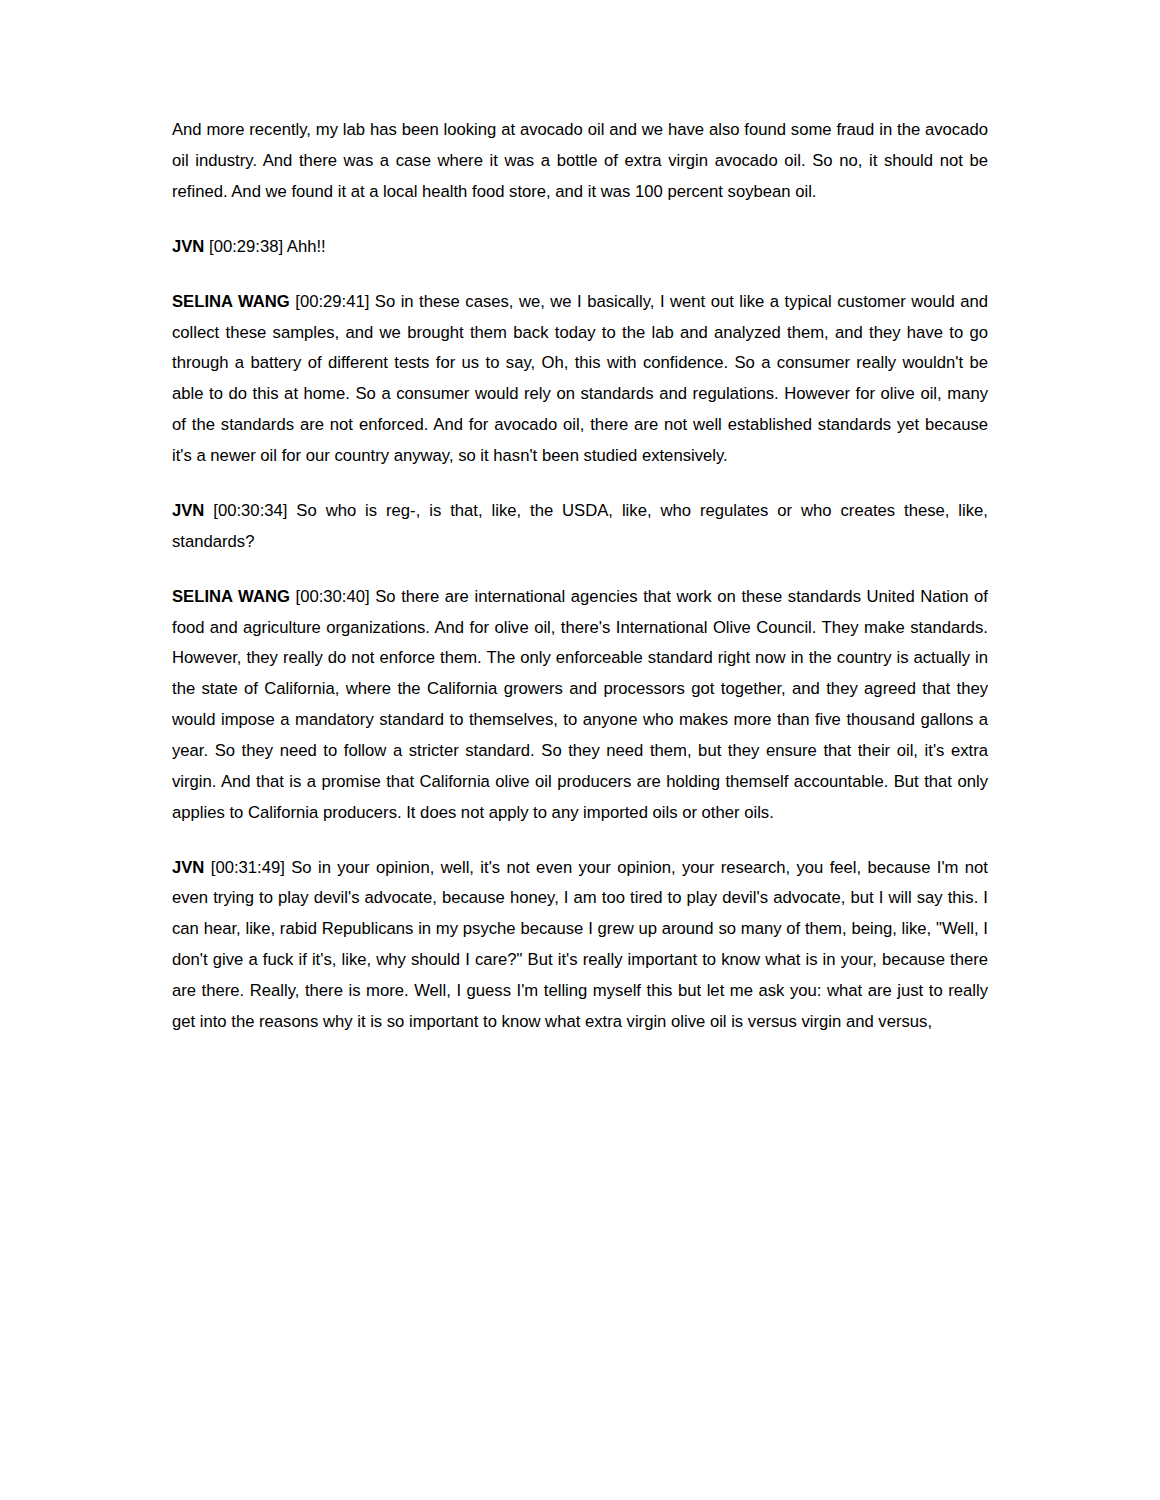And more recently, my lab has been looking at avocado oil and we have also found some fraud in the avocado oil industry. And there was a case where it was a bottle of extra virgin avocado oil. So no, it should not be refined. And we found it at a local health food store, and it was 100 percent soybean oil.
JVN [00:29:38] Ahh!!
SELINA WANG [00:29:41] So in these cases, we, we I basically, I went out like a typical customer would and collect these samples, and we brought them back today to the lab and analyzed them, and they have to go through a battery of different tests for us to say, Oh, this with confidence. So a consumer really wouldn't be able to do this at home. So a consumer would rely on standards and regulations. However for olive oil, many of the standards are not enforced. And for avocado oil, there are not well established standards yet because it's a newer oil for our country anyway, so it hasn't been studied extensively.
JVN [00:30:34] So who is reg-, is that, like, the USDA, like, who regulates or who creates these, like, standards?
SELINA WANG [00:30:40] So there are international agencies that work on these standards United Nation of food and agriculture organizations. And for olive oil, there's International Olive Council. They make standards. However, they really do not enforce them. The only enforceable standard right now in the country is actually in the state of California, where the California growers and processors got together, and they agreed that they would impose a mandatory standard to themselves, to anyone who makes more than five thousand gallons a year. So they need to follow a stricter standard. So they need them, but they ensure that their oil, it's extra virgin. And that is a promise that California olive oil producers are holding themself accountable. But that only applies to California producers. It does not apply to any imported oils or other oils.
JVN [00:31:49] So in your opinion, well, it's not even your opinion, your research, you feel, because I'm not even trying to play devil's advocate, because honey, I am too tired to play devil's advocate, but I will say this. I can hear, like, rabid Republicans in my psyche because I grew up around so many of them, being, like, "Well, I don't give a fuck if it's, like, why should I care?" But it's really important to know what is in your, because there are there. Really, there is more. Well, I guess I'm telling myself this but let me ask you: what are just to really get into the reasons why it is so important to know what extra virgin olive oil is versus virgin and versus,